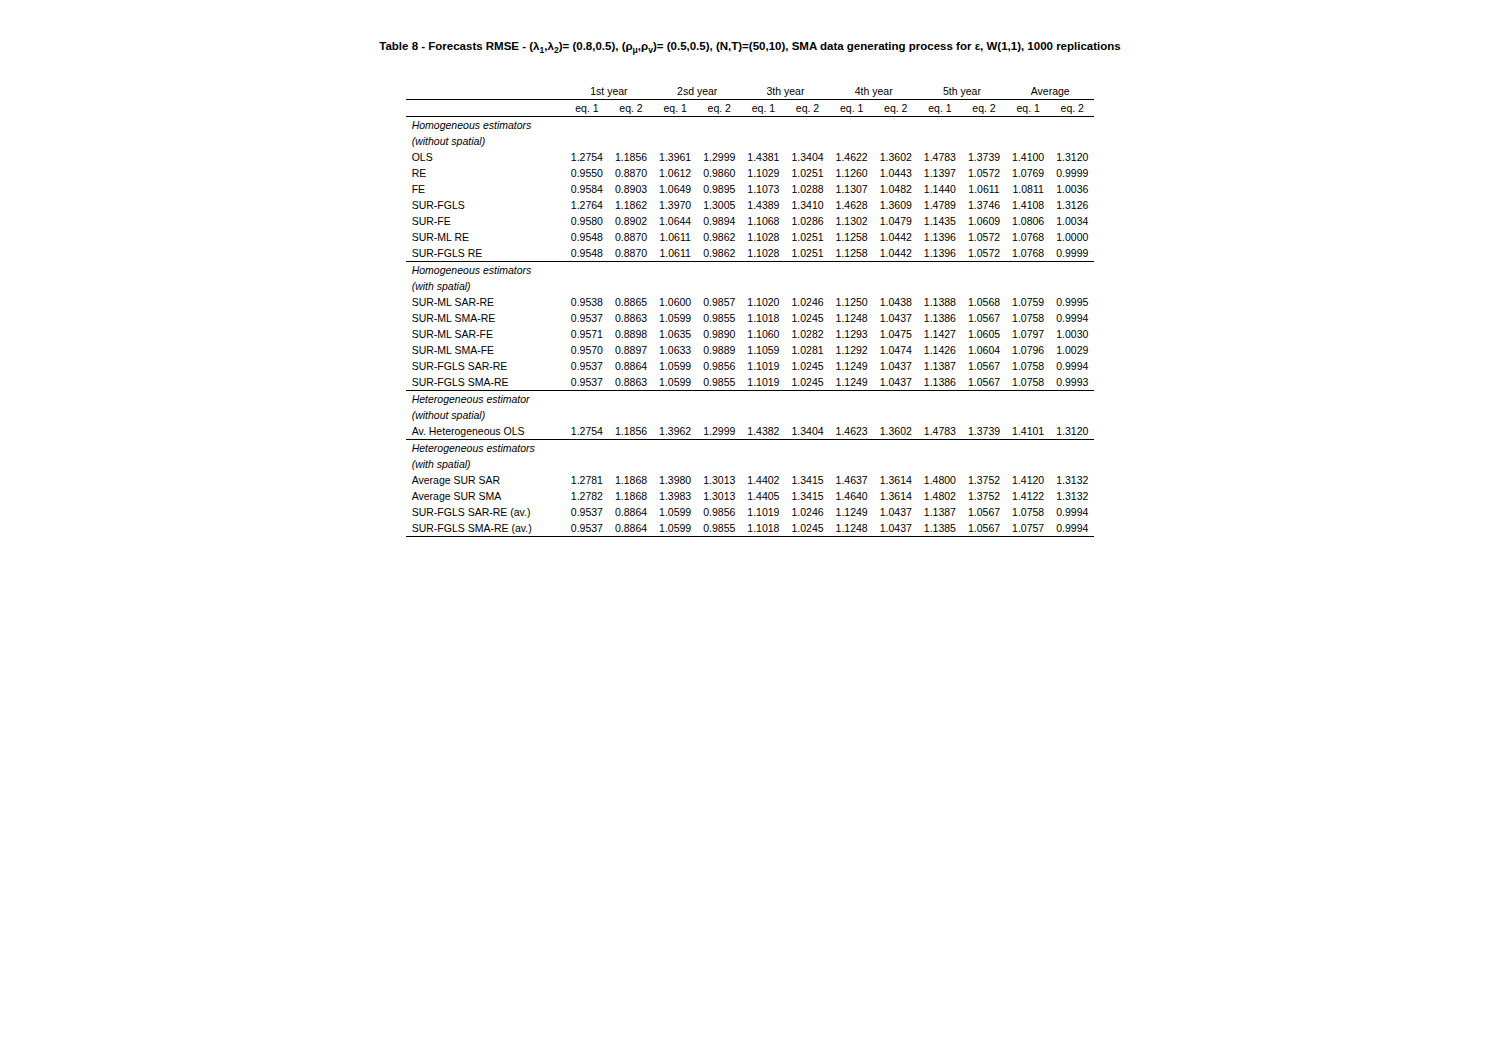Table 8 - Forecasts RMSE - (λ1,λ2)= (0.8,0.5), (ρμ,ρv)= (0.5,0.5), (N,T)=(50,10), SMA data generating process for ε, W(1,1), 1000 replications
| | 1st year | 2sd year | 3th year | 4th year | 5th year | Average |
| --- | --- | --- | --- | --- | --- | --- |
| | eq. 1 | eq. 2 | eq. 1 | eq. 2 | eq. 1 | eq. 2 | eq. 1 | eq. 2 | eq. 1 | eq. 2 | eq. 1 | eq. 2 |
| Homogeneous estimators | | | | | | | | | | | | |
| (without spatial) | | | | | | | | | | | | |
| OLS | 1.2754 | 1.1856 | 1.3961 | 1.2999 | 1.4381 | 1.3404 | 1.4622 | 1.3602 | 1.4783 | 1.3739 | 1.4100 | 1.3120 |
| RE | 0.9550 | 0.8870 | 1.0612 | 0.9860 | 1.1029 | 1.0251 | 1.1260 | 1.0443 | 1.1397 | 1.0572 | 1.0769 | 0.9999 |
| FE | 0.9584 | 0.8903 | 1.0649 | 0.9895 | 1.1073 | 1.0288 | 1.1307 | 1.0482 | 1.1440 | 1.0611 | 1.0811 | 1.0036 |
| SUR-FGLS | 1.2764 | 1.1862 | 1.3970 | 1.3005 | 1.4389 | 1.3410 | 1.4628 | 1.3609 | 1.4789 | 1.3746 | 1.4108 | 1.3126 |
| SUR-FE | 0.9580 | 0.8902 | 1.0644 | 0.9894 | 1.1068 | 1.0286 | 1.1302 | 1.0479 | 1.1435 | 1.0609 | 1.0806 | 1.0034 |
| SUR-ML RE | 0.9548 | 0.8870 | 1.0611 | 0.9862 | 1.1028 | 1.0251 | 1.1258 | 1.0442 | 1.1396 | 1.0572 | 1.0768 | 1.0000 |
| SUR-FGLS RE | 0.9548 | 0.8870 | 1.0611 | 0.9862 | 1.1028 | 1.0251 | 1.1258 | 1.0442 | 1.1396 | 1.0572 | 1.0768 | 0.9999 |
| Homogeneous estimators | | | | | | | | | | | | |
| (with spatial) | | | | | | | | | | | | |
| SUR-ML SAR-RE | 0.9538 | 0.8865 | 1.0600 | 0.9857 | 1.1020 | 1.0246 | 1.1250 | 1.0438 | 1.1388 | 1.0568 | 1.0759 | 0.9995 |
| SUR-ML SMA-RE | 0.9537 | 0.8863 | 1.0599 | 0.9855 | 1.1018 | 1.0245 | 1.1248 | 1.0437 | 1.1386 | 1.0567 | 1.0758 | 0.9994 |
| SUR-ML SAR-FE | 0.9571 | 0.8898 | 1.0635 | 0.9890 | 1.1060 | 1.0282 | 1.1293 | 1.0475 | 1.1427 | 1.0605 | 1.0797 | 1.0030 |
| SUR-ML SMA-FE | 0.9570 | 0.8897 | 1.0633 | 0.9889 | 1.1059 | 1.0281 | 1.1292 | 1.0474 | 1.1426 | 1.0604 | 1.0796 | 1.0029 |
| SUR-FGLS SAR-RE | 0.9537 | 0.8864 | 1.0599 | 0.9856 | 1.1019 | 1.0245 | 1.1249 | 1.0437 | 1.1387 | 1.0567 | 1.0758 | 0.9994 |
| SUR-FGLS SMA-RE | 0.9537 | 0.8863 | 1.0599 | 0.9855 | 1.1019 | 1.0245 | 1.1249 | 1.0437 | 1.1386 | 1.0567 | 1.0758 | 0.9993 |
| Heterogeneous estimator | | | | | | | | | | | | |
| (without spatial) | | | | | | | | | | | | |
| Av. Heterogeneous OLS | 1.2754 | 1.1856 | 1.3962 | 1.2999 | 1.4382 | 1.3404 | 1.4623 | 1.3602 | 1.4783 | 1.3739 | 1.4101 | 1.3120 |
| Heterogeneous estimators | | | | | | | | | | | | |
| (with spatial) | | | | | | | | | | | | |
| Average SUR SAR | 1.2781 | 1.1868 | 1.3980 | 1.3013 | 1.4402 | 1.3415 | 1.4637 | 1.3614 | 1.4800 | 1.3752 | 1.4120 | 1.3132 |
| Average SUR SMA | 1.2782 | 1.1868 | 1.3983 | 1.3013 | 1.4405 | 1.3415 | 1.4640 | 1.3614 | 1.4802 | 1.3752 | 1.4122 | 1.3132 |
| SUR-FGLS SAR-RE (av.) | 0.9537 | 0.8864 | 1.0599 | 0.9856 | 1.1019 | 1.0246 | 1.1249 | 1.0437 | 1.1387 | 1.0567 | 1.0758 | 0.9994 |
| SUR-FGLS SMA-RE (av.) | 0.9537 | 0.8864 | 1.0599 | 0.9855 | 1.1018 | 1.0245 | 1.1248 | 1.0437 | 1.1385 | 1.0567 | 1.0757 | 0.9994 |